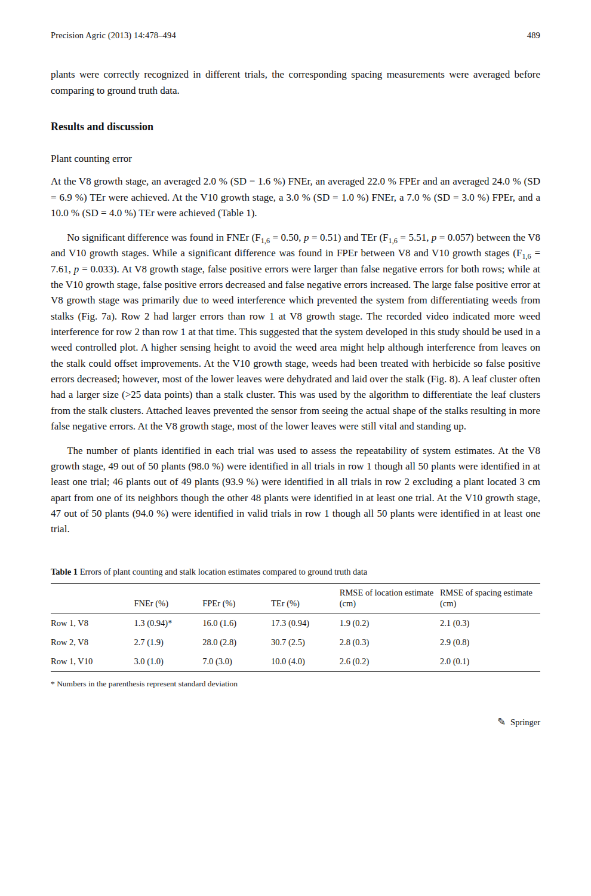Precision Agric (2013) 14:478–494 489
plants were correctly recognized in different trials, the corresponding spacing measurements were averaged before comparing to ground truth data.
Results and discussion
Plant counting error
At the V8 growth stage, an averaged 2.0 % (SD = 1.6 %) FNEr, an averaged 22.0 % FPEr and an averaged 24.0 % (SD = 6.9 %) TEr were achieved. At the V10 growth stage, a 3.0 % (SD = 1.0 %) FNEr, a 7.0 % (SD = 3.0 %) FPEr, and a 10.0 % (SD = 4.0 %) TEr were achieved (Table 1).
No significant difference was found in FNEr (F1,6 = 0.50, p = 0.51) and TEr (F1,6 = 5.51, p = 0.057) between the V8 and V10 growth stages. While a significant difference was found in FPEr between V8 and V10 growth stages (F1,6 = 7.61, p = 0.033). At V8 growth stage, false positive errors were larger than false negative errors for both rows; while at the V10 growth stage, false positive errors decreased and false negative errors increased. The large false positive error at V8 growth stage was primarily due to weed interference which prevented the system from differentiating weeds from stalks (Fig. 7a). Row 2 had larger errors than row 1 at V8 growth stage. The recorded video indicated more weed interference for row 2 than row 1 at that time. This suggested that the system developed in this study should be used in a weed controlled plot. A higher sensing height to avoid the weed area might help although interference from leaves on the stalk could offset improvements. At the V10 growth stage, weeds had been treated with herbicide so false positive errors decreased; however, most of the lower leaves were dehydrated and laid over the stalk (Fig. 8). A leaf cluster often had a larger size (>25 data points) than a stalk cluster. This was used by the algorithm to differentiate the leaf clusters from the stalk clusters. Attached leaves prevented the sensor from seeing the actual shape of the stalks resulting in more false negative errors. At the V8 growth stage, most of the lower leaves were still vital and standing up.
The number of plants identified in each trial was used to assess the repeatability of system estimates. At the V8 growth stage, 49 out of 50 plants (98.0 %) were identified in all trials in row 1 though all 50 plants were identified in at least one trial; 46 plants out of 49 plants (93.9 %) were identified in all trials in row 2 excluding a plant located 3 cm apart from one of its neighbors though the other 48 plants were identified in at least one trial. At the V10 growth stage, 47 out of 50 plants (94.0 %) were identified in valid trials in row 1 though all 50 plants were identified in at least one trial.
Table 1 Errors of plant counting and stalk location estimates compared to ground truth data
| | FNEr (%) | FPEr (%) | TEr (%) | RMSE of location estimate (cm) | RMSE of spacing estimate (cm) |
| --- | --- | --- | --- | --- | --- |
| Row 1, V8 | 1.3 (0.94)* | 16.0 (1.6) | 17.3 (0.94) | 1.9 (0.2) | 2.1 (0.3) |
| Row 2, V8 | 2.7 (1.9) | 28.0 (2.8) | 30.7 (2.5) | 2.8 (0.3) | 2.9 (0.8) |
| Row 1, V10 | 3.0 (1.0) | 7.0 (3.0) | 10.0 (4.0) | 2.6 (0.2) | 2.0 (0.1) |
* Numbers in the parenthesis represent standard deviation
✎ Springer